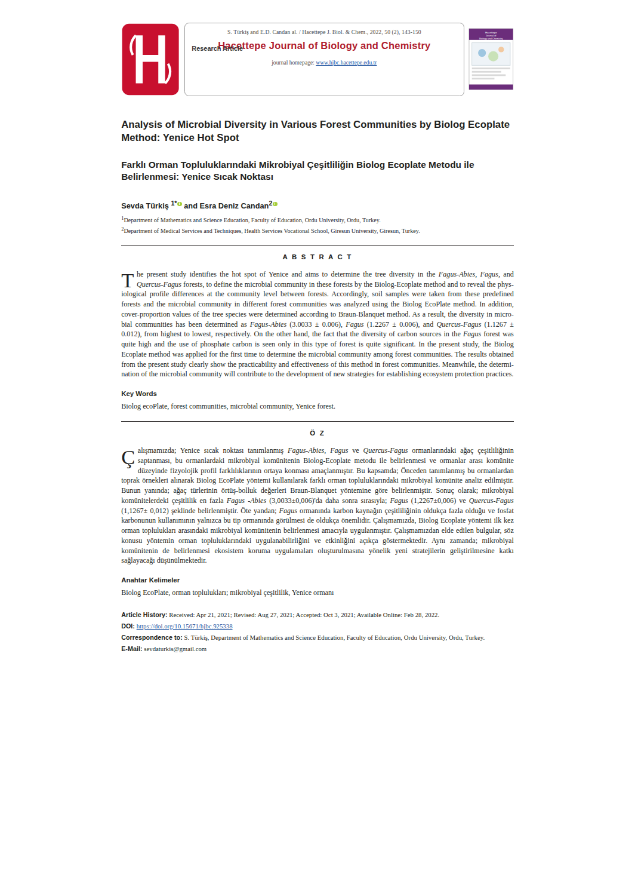Research Article
S. Türkiş and E.D. Candan al. / Hacettepe J. Biol. & Chem., 2022, 50 (2), 143-150
Hacettepe Journal of Biology and Chemistry
journal homepage: www.hjbc.hacettepe.edu.tr
Hacettepe Journal of Biology and Chemistry
Analysis of Microbial Diversity in Various Forest Communities by Biolog Ecoplate Method: Yenice Hot Spot
Farklı Orman Topluluklarındaki Mikrobiyal Çeşitliliğin Biolog Ecoplate Metodu ile Belirlenmesi: Yenice Sıcak Noktası
Sevda Türkiş 1* and Esra Deniz Candan2
1Department of Mathematics and Science Education, Faculty of Education, Ordu University, Ordu, Turkey.
2Department of Medical Services and Techniques, Health Services Vocational School, Giresun University, Giresun, Turkey.
A B S T R A C T
The present study identifies the hot spot of Yenice and aims to determine the tree diversity in the Fagus-Abies, Fagus, and Quercus-Fagus forests, to define the microbial community in these forests by the Biolog-Ecoplate method and to reveal the physiological profile differences at the community level between forests. Accordingly, soil samples were taken from these predefined forests and the microbial community in different forest communities was analyzed using the Biolog EcoPlate method. In addition, cover-proportion values of the tree species were determined according to Braun-Blanquet method. As a result, the diversity in microbial communities has been determined as Fagus-Abies (3.0033 ± 0.006), Fagus (1.2267 ± 0.006), and Quercus-Fagus (1.1267 ± 0.012), from highest to lowest, respectively. On the other hand, the fact that the diversity of carbon sources in the Fagus forest was quite high and the use of phosphate carbon is seen only in this type of forest is quite significant. In the present study, the Biolog Ecoplate method was applied for the first time to determine the microbial community among forest communities. The results obtained from the present study clearly show the practicability and effectiveness of this method in forest communities. Meanwhile, the determination of the microbial community will contribute to the development of new strategies for establishing ecosystem protection practices.
Key Words
Biolog ecoPlate, forest communities, microbial community, Yenice forest.
Ö Z
Çalışmamızda; Yenice sıcak noktası tanımlanmış Fagus-Abies, Fagus ve Quercus-Fagus ormanlarındaki ağaç çeşitliliğinin saptanması, bu ormanlardaki mikrobiyal komünitenin Biolog-Ecoplate metodu ile belirlenmesi ve ormanlar arası komünite düzeyinde fizyolojik profil farklılıklarının ortaya konması amaçlanmıştır. Bu kapsamda; Önceden tanımlanmış bu ormanlardan toprak örnekleri alınarak Biolog EcoPlate yöntemi kullanılarak farklı orman topluluklarındaki mikrobiyal komünite analiz edilmiştir. Bunun yanında; ağaç türlerinin örtüş-bolluk değerleri Braun-Blanquet yöntemine göre belirlenmiştir. Sonuç olarak; mikrobiyal komünitelerdeki çeşitlilik en fazla Fagus -Abies (3,0033±0,006)'da daha sonra sırasıyla; Fagus (1,2267±0,006) ve Quercus-Fagus (1,1267± 0,012) şeklinde belirlenmiştir. Öte yandan; Fagus ormanında karbon kaynağın çeşitliliğinin oldukça fazla olduğu ve fosfat karbonunun kullanımının yalnızca bu tip ormanında görülmesi de oldukça önemlidir. Çalışmamızda, Biolog Ecoplate yöntemi ilk kez orman toplulukları arasındaki mikrobiyal komünitenin belirlenmesi amacıyla uygulanmıştır. Çalışmamızdan elde edilen bulgular, söz konusu yöntemin orman topluluklarındaki uygulanabilirliğini ve etkinliğini açıkça göstermektedir. Aynı zamanda; mikrobiyal komünitenin de belirlenmesi ekosistem koruma uygulamaları oluşturulmasına yönelik yeni stratejilerin geliştirilmesine katkı sağlayacağı düşünülmektedir.
Anahtar Kelimeler
Biolog EcoPlate, orman toplulukları; mikrobiyal çeşitlilik, Yenice ormanı
Article History: Received: Apr 21, 2021; Revised: Aug 27, 2021; Accepted: Oct 3, 2021; Available Online: Feb 28, 2022.
DOI: https://doi.org/10.15671/hjbc.925338
Correspondence to: S. Türkiş, Department of Mathematics and Science Education, Faculty of Education, Ordu University, Ordu, Turkey.
E-Mail: sevdaturkis@gmail.com